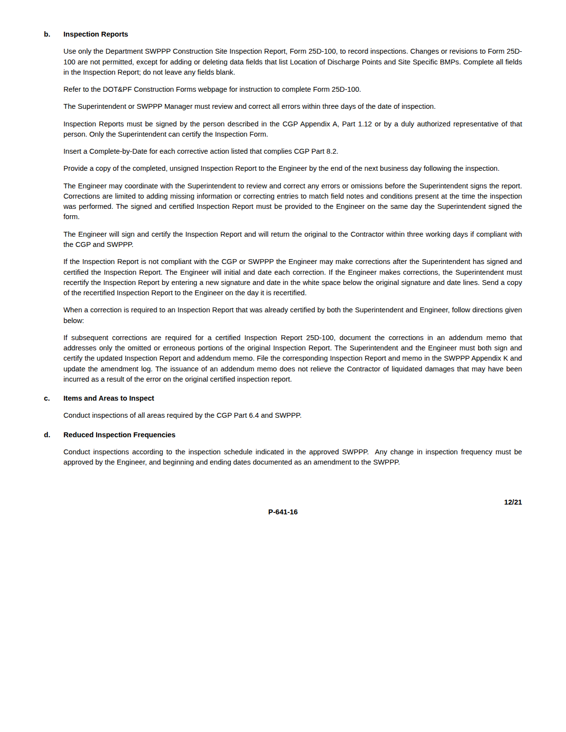b. Inspection Reports
Use only the Department SWPPP Construction Site Inspection Report, Form 25D-100, to record inspections. Changes or revisions to Form 25D-100 are not permitted, except for adding or deleting data fields that list Location of Discharge Points and Site Specific BMPs. Complete all fields in the Inspection Report; do not leave any fields blank.
Refer to the DOT&PF Construction Forms webpage for instruction to complete Form 25D-100.
The Superintendent or SWPPP Manager must review and correct all errors within three days of the date of inspection.
Inspection Reports must be signed by the person described in the CGP Appendix A, Part 1.12 or by a duly authorized representative of that person. Only the Superintendent can certify the Inspection Form.
Insert a Complete-by-Date for each corrective action listed that complies CGP Part 8.2.
Provide a copy of the completed, unsigned Inspection Report to the Engineer by the end of the next business day following the inspection.
The Engineer may coordinate with the Superintendent to review and correct any errors or omissions before the Superintendent signs the report. Corrections are limited to adding missing information or correcting entries to match field notes and conditions present at the time the inspection was performed. The signed and certified Inspection Report must be provided to the Engineer on the same day the Superintendent signed the form.
The Engineer will sign and certify the Inspection Report and will return the original to the Contractor within three working days if compliant with the CGP and SWPPP.
If the Inspection Report is not compliant with the CGP or SWPPP the Engineer may make corrections after the Superintendent has signed and certified the Inspection Report. The Engineer will initial and date each correction. If the Engineer makes corrections, the Superintendent must recertify the Inspection Report by entering a new signature and date in the white space below the original signature and date lines. Send a copy of the recertified Inspection Report to the Engineer on the day it is recertified.
When a correction is required to an Inspection Report that was already certified by both the Superintendent and Engineer, follow directions given below:
If subsequent corrections are required for a certified Inspection Report 25D-100, document the corrections in an addendum memo that addresses only the omitted or erroneous portions of the original Inspection Report. The Superintendent and the Engineer must both sign and certify the updated Inspection Report and addendum memo. File the corresponding Inspection Report and memo in the SWPPP Appendix K and update the amendment log. The issuance of an addendum memo does not relieve the Contractor of liquidated damages that may have been incurred as a result of the error on the original certified inspection report.
c. Items and Areas to Inspect
Conduct inspections of all areas required by the CGP Part 6.4 and SWPPP.
d. Reduced Inspection Frequencies
Conduct inspections according to the inspection schedule indicated in the approved SWPPP. Any change in inspection frequency must be approved by the Engineer, and beginning and ending dates documented as an amendment to the SWPPP.
12/21 P-641-16